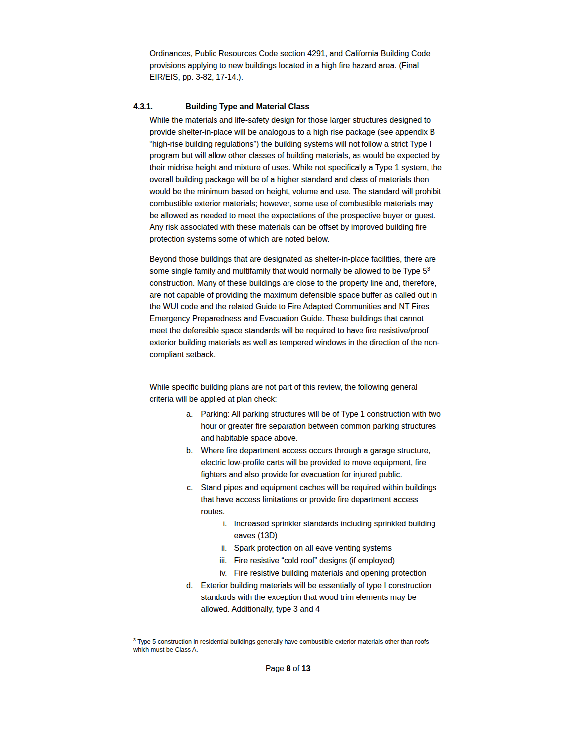Ordinances, Public Resources Code section 4291, and California Building Code provisions applying to new buildings located in a high fire hazard area. (Final EIR/EIS, pp. 3-82, 17-14.).
4.3.1. Building Type and Material Class
While the materials and life-safety design for those larger structures designed to provide shelter-in-place will be analogous to a high rise package (see appendix B “high-rise building regulations”) the building systems will not follow a strict Type I program but will allow other classes of building materials, as would be expected by their midrise height and mixture of uses. While not specifically a Type 1 system, the overall building package will be of a higher standard and class of materials then would be the minimum based on height, volume and use. The standard will prohibit combustible exterior materials; however, some use of combustible materials may be allowed as needed to meet the expectations of the prospective buyer or guest. Any risk associated with these materials can be offset by improved building fire protection systems some of which are noted below.
Beyond those buildings that are designated as shelter-in-place facilities, there are some single family and multifamily that would normally be allowed to be Type 53 construction. Many of these buildings are close to the property line and, therefore, are not capable of providing the maximum defensible space buffer as called out in the WUI code and the related Guide to Fire Adapted Communities and NT Fires Emergency Preparedness and Evacuation Guide. These buildings that cannot meet the defensible space standards will be required to have fire resistive/proof exterior building materials as well as tempered windows in the direction of the non-compliant setback.
While specific building plans are not part of this review, the following general criteria will be applied at plan check:
Parking: All parking structures will be of Type 1 construction with two hour or greater fire separation between common parking structures and habitable space above.
Where fire department access occurs through a garage structure, electric low-profile carts will be provided to move equipment, fire fighters and also provide for evacuation for injured public.
Stand pipes and equipment caches will be required within buildings that have access limitations or provide fire department access routes.
Increased sprinkler standards including sprinkled building eaves (13D)
Spark protection on all eave venting systems
Fire resistive “cold roof” designs (if employed)
Fire resistive building materials and opening protection
Exterior building materials will be essentially of type I construction standards with the exception that wood trim elements may be allowed. Additionally, type 3 and 4
3 Type 5 construction in residential buildings generally have combustible exterior materials other than roofs which must be Class A.
Page 8 of 13